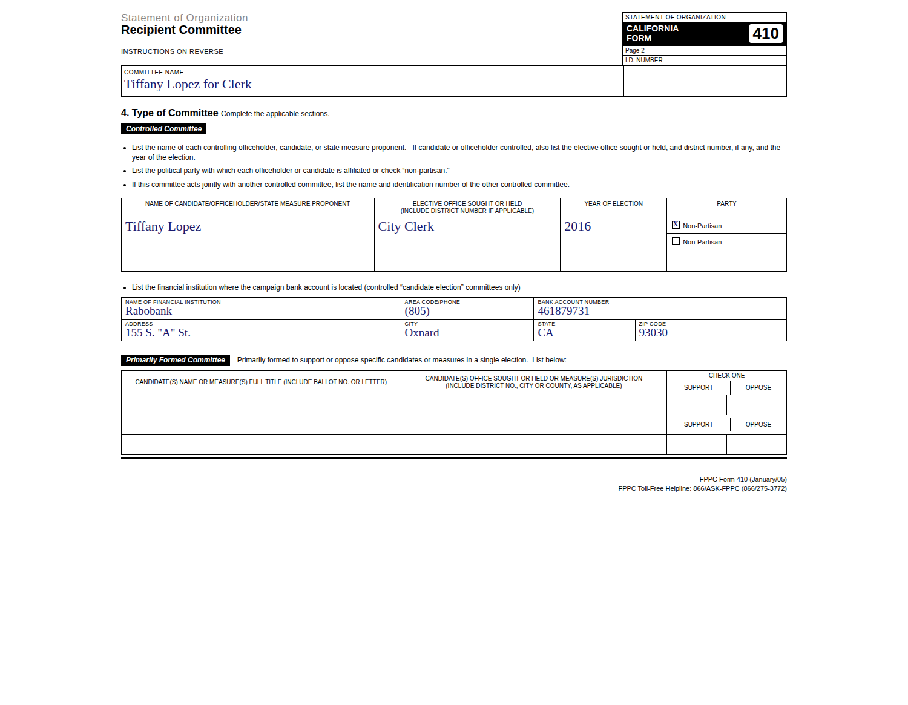Statement of Organization
Recipient Committee
INSTRUCTIONS ON REVERSE
STATEMENT OF ORGANIZATION
CALIFORNIA
FORM
410
Page 2
I.D. NUMBER
COMMITTEE NAME
Tiffany Lopez for Clerk
4. Type of Committee Complete the applicable sections.
Controlled Committee
List the name of each controlling officeholder, candidate, or state measure proponent. If candidate or officeholder controlled, also list the elective office sought or held, and district number, if any, and the year of the election.
List the political party with which each officeholder or candidate is affiliated or check “non-partisan.”
If this committee acts jointly with another controlled committee, list the name and identification number of the other controlled committee.
| NAME OF CANDIDATE/OFFICEHOLDER/STATE MEASURE PROPONENT | ELECTIVE OFFICE SOUGHT OR HELD (INCLUDE DISTRICT NUMBER IF APPLICABLE) | YEAR OF ELECTION | PARTY |
| --- | --- | --- | --- |
| Tiffany Lopez | City Clerk | 2016 | Non-Partisan Non-Partisan |
List the financial institution where the campaign bank account is located (controlled “candidate election” committees only)
| NAME OF FINANCIAL INSTITUTION Rabobank | AREA CODE/PHONE (805) | BANK ACCOUNT NUMBER 461879731 |
| ADDRESS 155 S. "A" St. | CITY Oxnard | / STATE CA / ZIP CODE 93030 / |
Primarily Formed Committee Primarily formed to support or oppose specific candidates or measures in a single election. List below:
| CANDIDATE(S) NAME OR MEASURE(S) FULL TITLE (INCLUDE BALLOT NO. OR LETTER) | CANDIDATE(S) OFFICE SOUGHT OR HELD OR MEASURE(S) JURISDICTION (INCLUDE DISTRICT NO., CITY OR COUNTY, AS APPLICABLE) | CHECK ONE / SUPPORT / OPPOSE / |
| --- | --- | --- |
| | | / SUPPORT / OPPOSE / |
FPPC Form 410 (January/05)
FPPC Toll-Free Helpline: 866/ASK-FPPC (866/275-3772)